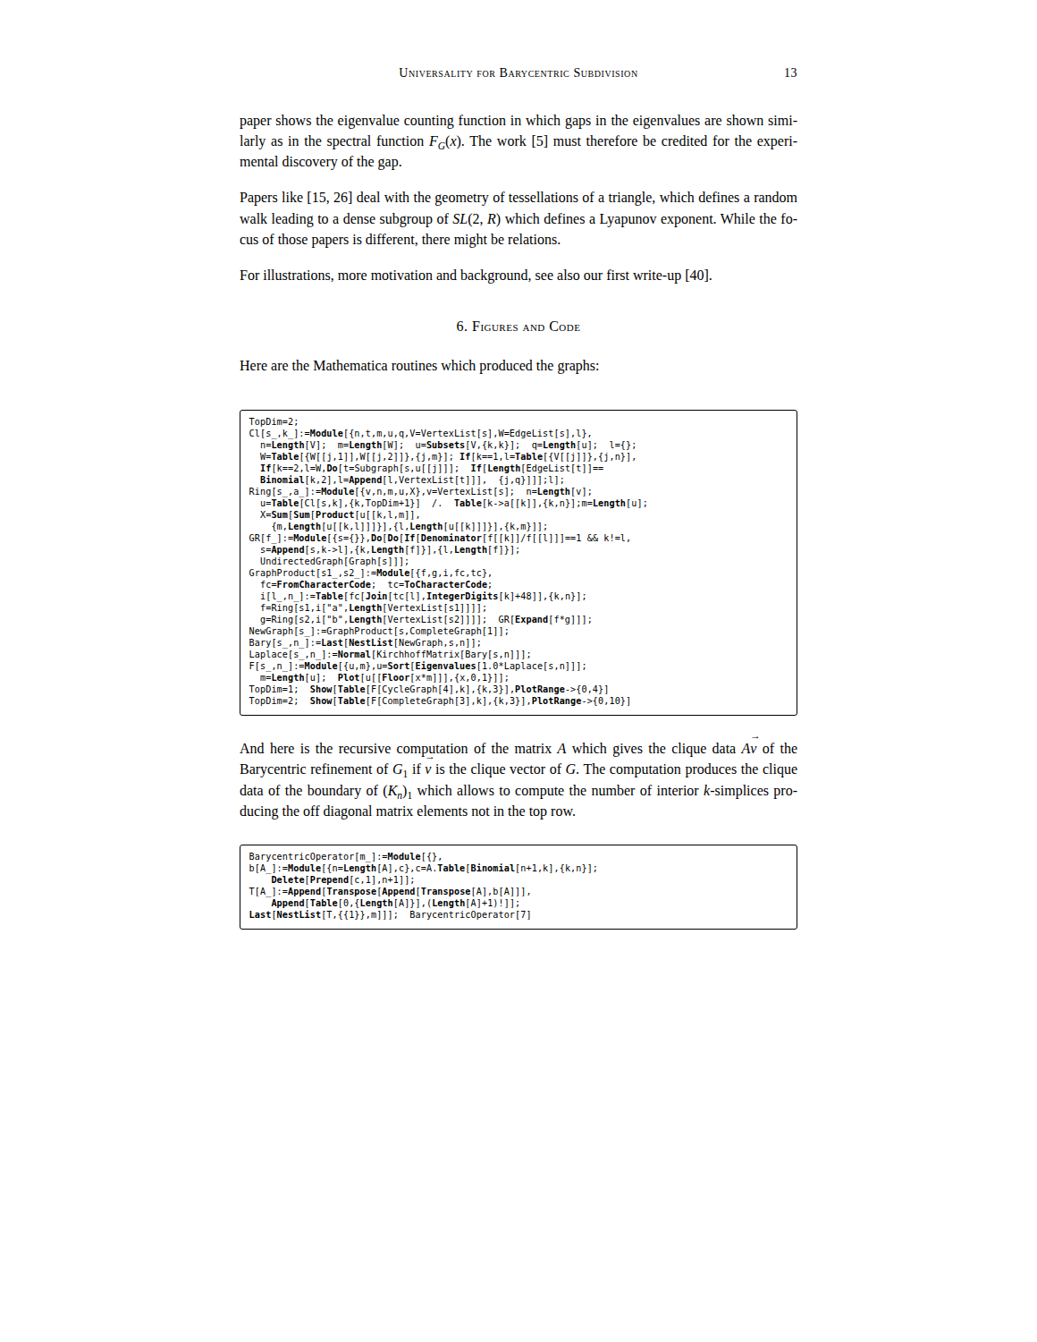Universality for Barycentric Subdivision 13
paper shows the eigenvalue counting function in which gaps in the eigenvalues are shown similarly as in the spectral function FG(x). The work [5] must therefore be credited for the experimental discovery of the gap.
Papers like [15, 26] deal with the geometry of tessellations of a triangle, which defines a random walk leading to a dense subgroup of SL(2, R) which defines a Lyapunov exponent. While the focus of those papers is different, there might be relations.
For illustrations, more motivation and background, see also our first write-up [40].
6. Figures and Code
Here are the Mathematica routines which produced the graphs:
TopDim=2;
Cl[s_,k_]:=Module[{n,t,m,u,q,V=VertexList[s],W=EdgeList[s],l},
  n=Length[V];  m=Length[W];  u=Subsets[V,{k,k}];  q=Length[u];  l={};
  W=Table[{W[[j,1]],W[[j,2]]},{j,m}]; If[k==1,l=Table[{V[[j]]},{j,n}],
  If[k==2,l=W,Do[t=Subgraph[s,u[[j]]];  If[Length[EdgeList[t]]==
  Binomial[k,2],l=Append[l,VertexList[t]]],  {j,q}]]];l];
Ring[s_,a_]:=Module[{v,n,m,u,X},v=VertexList[s];  n=Length[v];
  u=Table[Cl[s,k],{k,TopDim+1}]  /.  Table[k->a[[k]],{k,n}];m=Length[u];
  X=Sum[Sum[Product[u[[k,l,m]],
    {m,Length[u[[k,l]]]}],{l,Length[u[[k]]]}],{k,m}]];
GR[f_]:=Module[{s={}},Do[Do[If[Denominator[f[[k]]/f[[l]]]==1 && k!=l,
  s=Append[s,k->l],{k,Length[f]}],{l,Length[f]}];
  UndirectedGraph[Graph[s]]];
GraphProduct[s1_,s2_]:=Module[{f,g,i,fc,tc},
  fc=FromCharacterCode;  tc=ToCharacterCode;
  i[l_,n_]:=Table[fc[Join[tc[l],IntegerDigits[k]+48]],{k,n}];
  f=Ring[s1,i["a",Length[VertexList[s1]]]];
  g=Ring[s2,i["b",Length[VertexList[s2]]]];  GR[Expand[f*g]]];
NewGraph[s_]:=GraphProduct[s,CompleteGraph[1]];
Bary[s_,n_]:=Last[NestList[NewGraph,s,n]];
Laplace[s_,n_]:=Normal[KirchhoffMatrix[Bary[s,n]]];
F[s_,n_]:=Module[{u,m},u=Sort[Eigenvalues[1.0*Laplace[s,n]]];
  m=Length[u];  Plot[u[[Floor[x*m]]],{x,0,1}]];
TopDim=1;  Show[Table[F[CycleGraph[4],k],{k,3}],PlotRange->{0,4}]
TopDim=2;  Show[Table[F[CompleteGraph[3],k],{k,3}],PlotRange->{0,10}]
And here is the recursive computation of the matrix A which gives the clique data Av of the Barycentric refinement of G1 if v is the clique vector of G. The computation produces the clique data of the boundary of (Kn)1 which allows to compute the number of interior k-simplices producing the off diagonal matrix elements not in the top row.
BarycentricOperator[m_]:=Module[{},
b[A_]:=Module[{n=Length[A],c},c=A.Table[Binomial[n+1,k],{k,n}];
    Delete[Prepend[c,1],n+1]];
T[A_]:=Append[Transpose[Append[Transpose[A],b[A]]],
    Append[Table[0,{Length[A]}],(Length[A]+1)!]];
Last[NestList[T,{{1}},m]]];  BarycentricOperator[7]